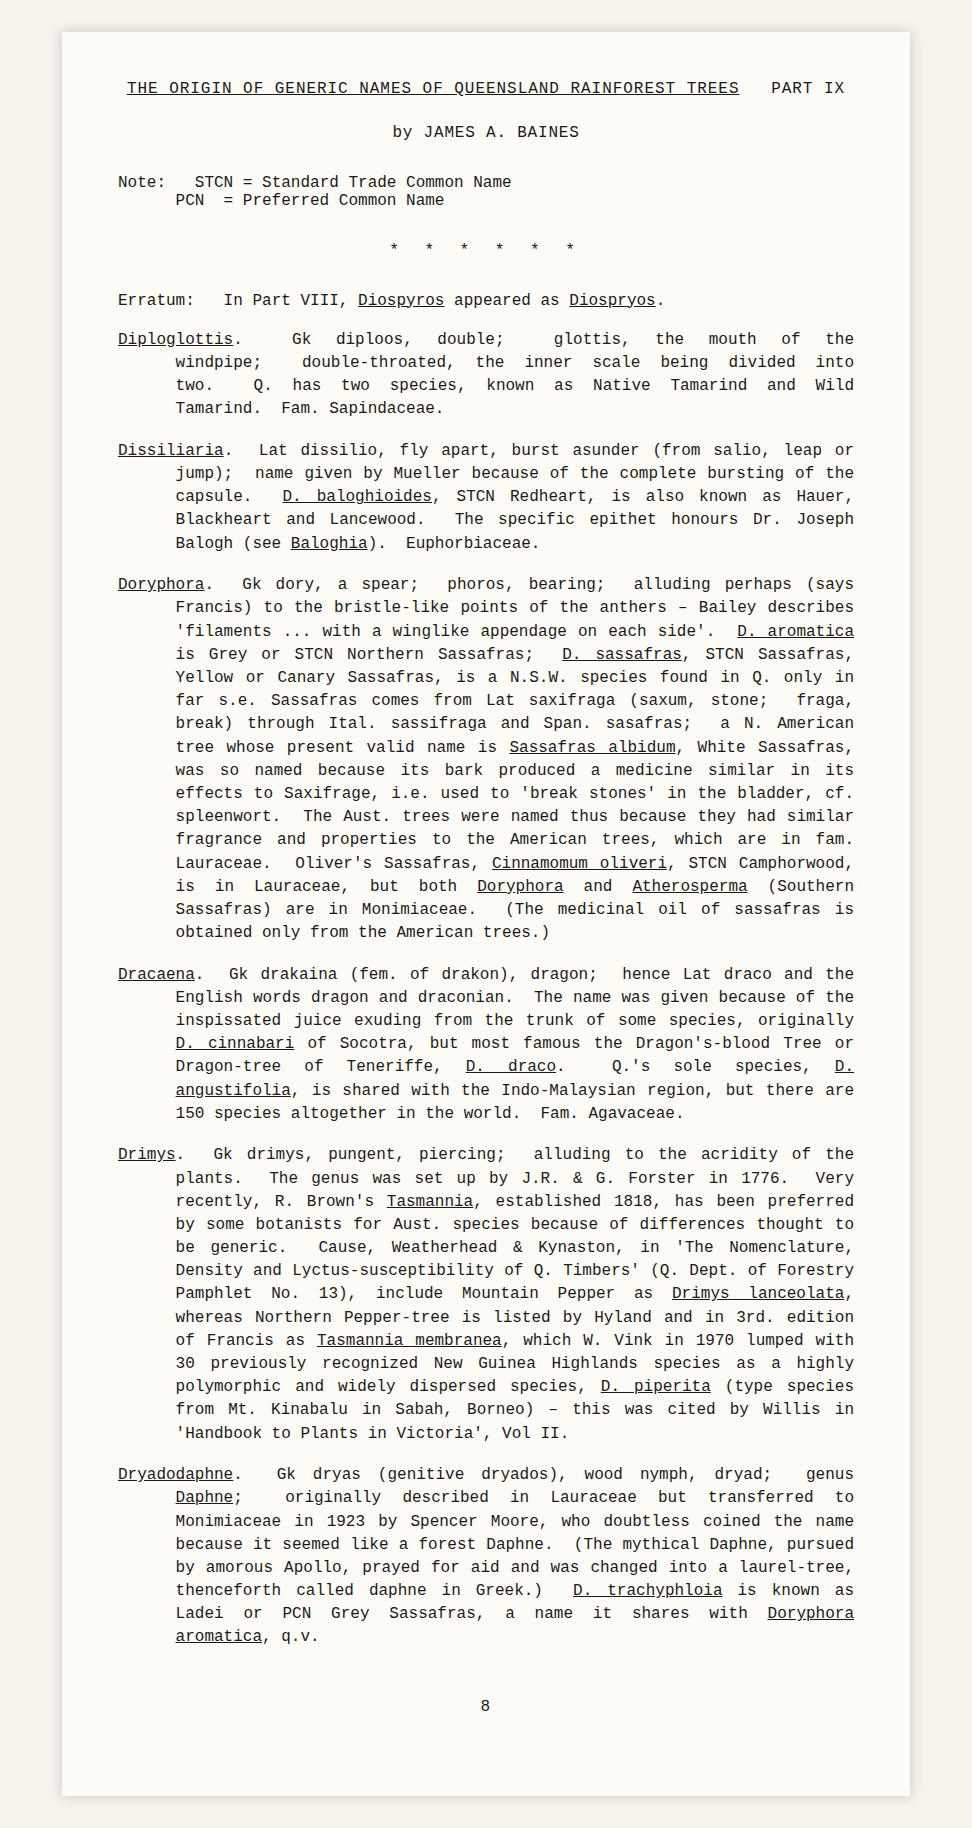The Origin of Generic Names of Queensland Rainforest Trees Part IX
by JAMES A. BAINES
Note: STCN = Standard Trade Common Name
PCN = Preferred Common Name
* * * * * *
Erratum: In Part VIII, Diospyros appeared as Diospryos.
Diploglottis. Gk diploos, double; glottis, the mouth of the windpipe; double-throated, the inner scale being divided into two. Q. has two species, known as Native Tamarind and Wild Tamarind. Fam. Sapindaceae.
Dissiliaria. Lat dissilio, fly apart, burst asunder (from salio, leap or jump); name given by Mueller because of the complete bursting of the capsule. D. baloghioides, STCN Redheart, is also known as Hauer, Blackheart and Lancewood. The specific epithet honours Dr. Joseph Balogh (see Baloghia). Euphorbiaceae.
Doryphora. Gk dory, a spear; phoros, bearing; alluding perhaps (says Francis) to the bristle-like points of the anthers – Bailey describes 'filaments ... with a winglike appendage on each side'. D. aromatica is Grey or STCN Northern Sassafras; D. sassafras, STCN Sassafras, Yellow or Canary Sassafras, is a N.S.W. species found in Q. only in far s.e. Sassafras comes from Lat saxifraga (saxum, stone; fraga, break) through Ital. sassifraga and Span. sasafras; a N. American tree whose present valid name is Sassafras albidum, White Sassafras, was so named because its bark produced a medicine similar in its effects to Saxifrage, i.e. used to 'break stones' in the bladder, cf. spleenwort. The Aust. trees were named thus because they had similar fragrance and properties to the American trees, which are in fam. Lauraceae. Oliver's Sassafras, Cinnamomum oliveri, STCN Camphorwood, is in Lauraceae, but both Doryphora and Atherosperma (Southern Sassafras) are in Monimiaceae. (The medicinal oil of sassafras is obtained only from the American trees.)
Dracaena. Gk drakaina (fem. of drakon), dragon; hence Lat draco and the English words dragon and draconian. The name was given because of the inspissated juice exuding from the trunk of some species, originally D. cinnabari of Socotra, but most famous the Dragon's-blood Tree or Dragon-tree of Teneriffe, D. draco. Q.'s sole species, D. angustifolia, is shared with the Indo-Malaysian region, but there are 150 species altogether in the world. Fam. Agavaceae.
Drimys. Gk drimys, pungent, piercing; alluding to the acridity of the plants. The genus was set up by J.R. & G. Forster in 1776. Very recently, R. Brown's Tasmannia, established 1818, has been preferred by some botanists for Aust. species because of differences thought to be generic. Cause, Weatherhead & Kynaston, in 'The Nomenclature, Density and Lyctus-susceptibility of Q. Timbers' (Q. Dept. of Forestry Pamphlet No. 13), include Mountain Pepper as Drimys lanceolata, whereas Northern Pepper-tree is listed by Hyland and in 3rd. edition of Francis as Tasmannia membranea, which W. Vink in 1970 lumped with 30 previously recognized New Guinea Highlands species as a highly polymorphic and widely dispersed species, D. piperita (type species from Mt. Kinabalu in Sabah, Borneo) – this was cited by Willis in 'Handbook to Plants in Victoria', Vol II.
Dryadodaphne. Gk dryas (genitive dryados), wood nymph, dryad; genus Daphne; originally described in Lauraceae but transferred to Monimiaceae in 1923 by Spencer Moore, who doubtless coined the name because it seemed like a forest Daphne. (The mythical Daphne, pursued by amorous Apollo, prayed for aid and was changed into a laurel-tree, thenceforth called daphne in Greek.) D. trachyphloia is known as Ladei or PCN Grey Sassafras, a name it shares with Doryphora aromatica, q.v.
8